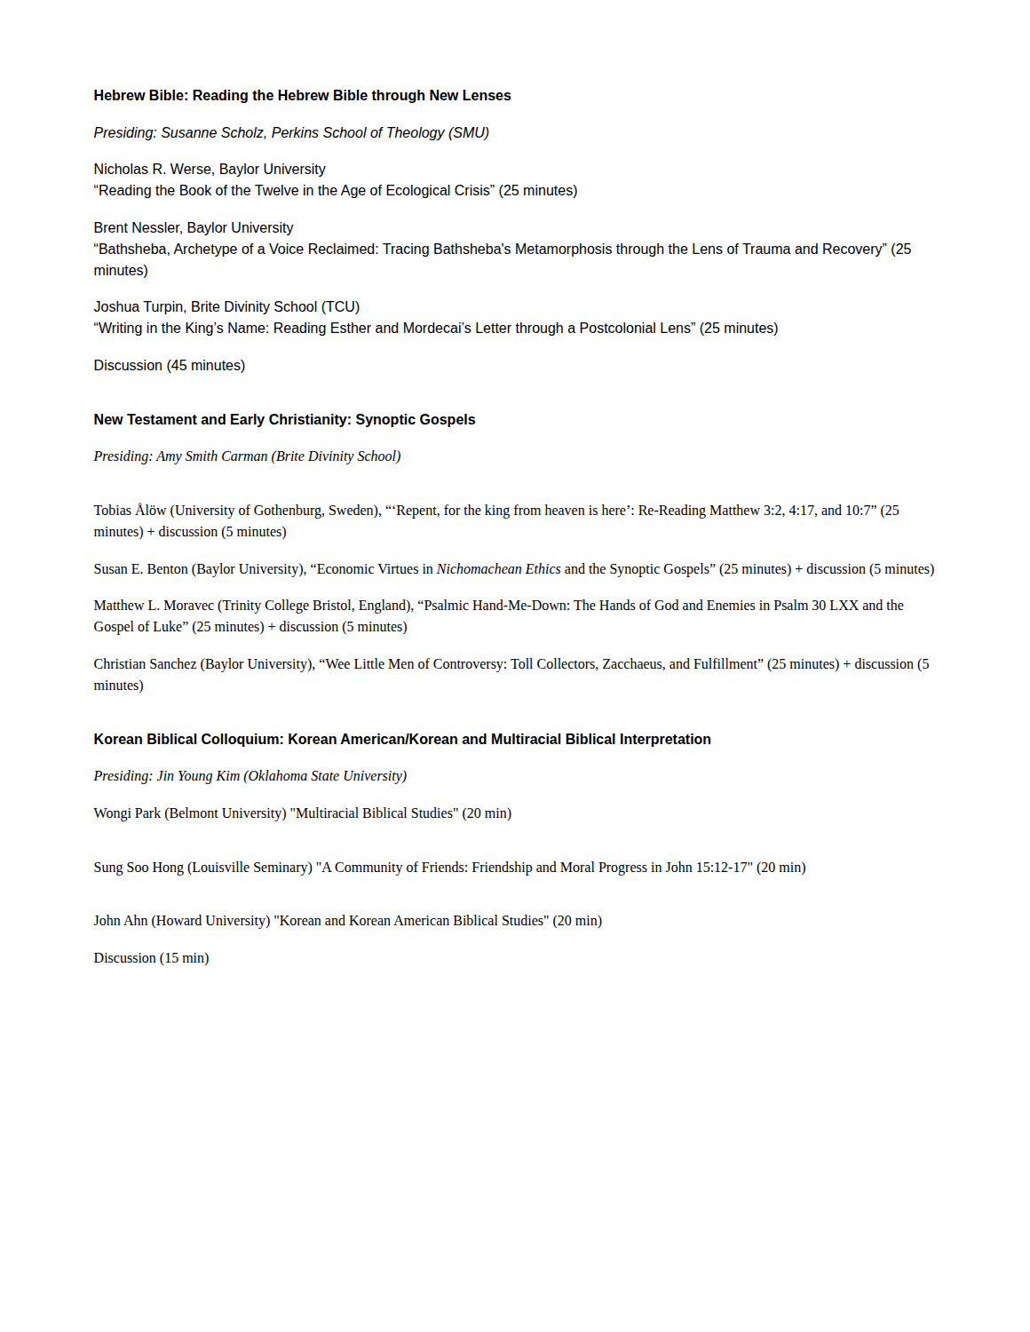Hebrew Bible: Reading the Hebrew Bible through New Lenses
Presiding: Susanne Scholz, Perkins School of Theology (SMU)
Nicholas R. Werse, Baylor University
“Reading the Book of the Twelve in the Age of Ecological Crisis” (25 minutes)
Brent Nessler, Baylor University
“Bathsheba, Archetype of a Voice Reclaimed: Tracing Bathsheba's Metamorphosis through the Lens of Trauma and Recovery” (25 minutes)
Joshua Turpin, Brite Divinity School (TCU)
“Writing in the King’s Name: Reading Esther and Mordecai’s Letter through a Postcolonial Lens” (25 minutes)
Discussion (45 minutes)
New Testament and Early Christianity: Synoptic Gospels
Presiding: Amy Smith Carman (Brite Divinity School)
Tobias Ålöw (University of Gothenburg, Sweden), “‘Repent, for the king from heaven is here’: Re-Reading Matthew 3:2, 4:17, and 10:7” (25 minutes) + discussion (5 minutes)
Susan E. Benton (Baylor University), “Economic Virtues in Nichomachean Ethics and the Synoptic Gospels” (25 minutes) + discussion (5 minutes)
Matthew L. Moravec (Trinity College Bristol, England), “Psalmic Hand-Me-Down: The Hands of God and Enemies in Psalm 30 LXX and the Gospel of Luke” (25 minutes) + discussion (5 minutes)
Christian Sanchez (Baylor University), “Wee Little Men of Controversy: Toll Collectors, Zacchaeus, and Fulfillment” (25 minutes) + discussion (5 minutes)
Korean Biblical Colloquium: Korean American/Korean and Multiracial Biblical Interpretation
Presiding: Jin Young Kim (Oklahoma State University)
Wongi Park (Belmont University) "Multiracial Biblical Studies" (20 min)
Sung Soo Hong (Louisville Seminary) "A Community of Friends: Friendship and Moral Progress in John 15:12-17" (20 min)
John Ahn (Howard University) "Korean and Korean American Biblical Studies" (20 min)
Discussion (15 min)